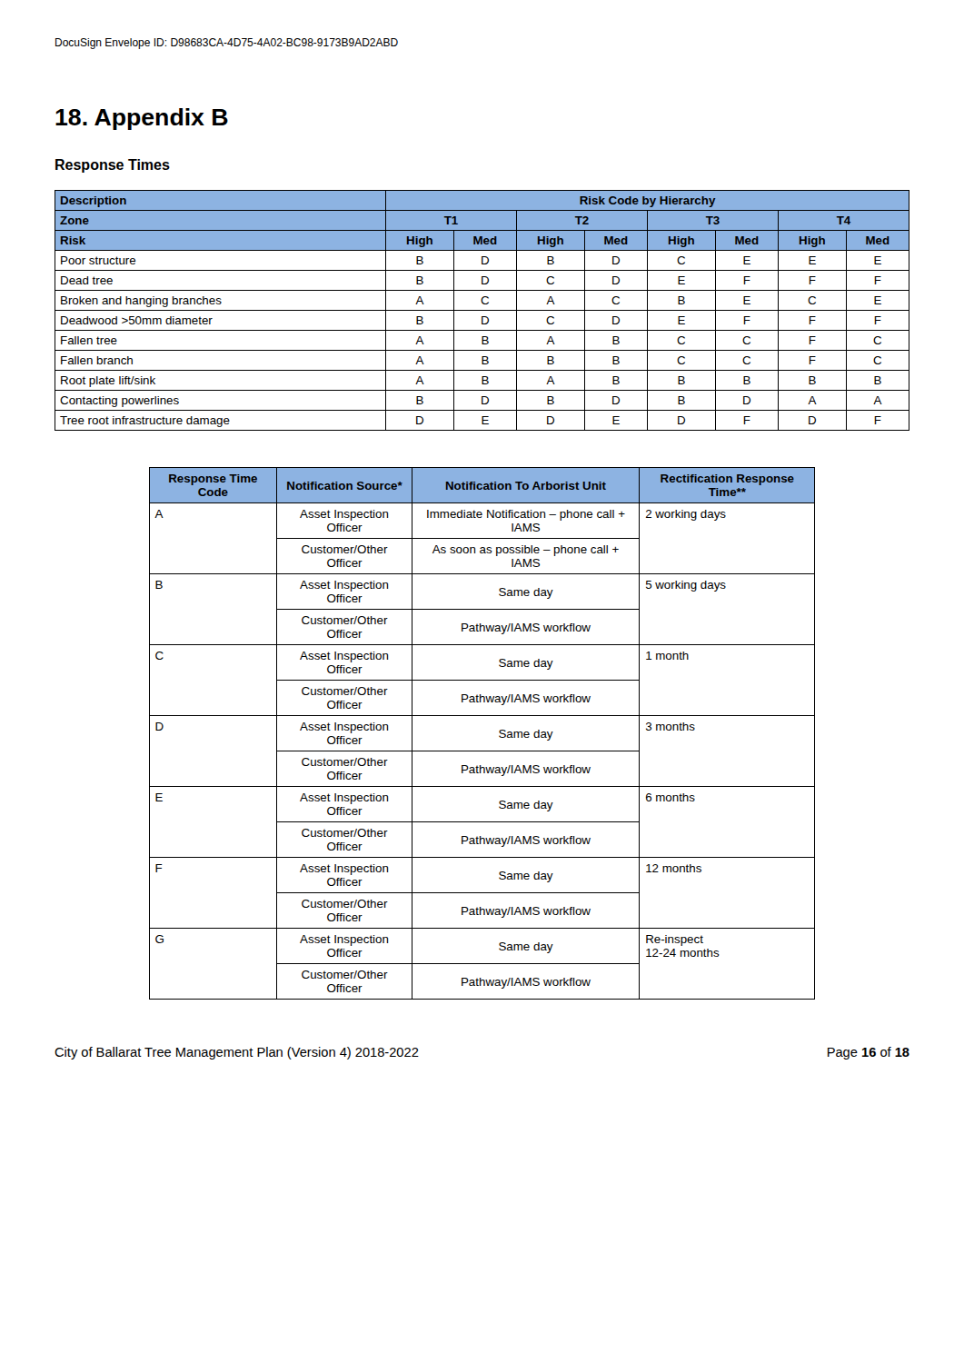DocuSign Envelope ID: D98683CA-4D75-4A02-BC98-9173B9AD2ABD
18. Appendix B
Response Times
| Description | Risk Code by Hierarchy |
| --- | --- |
| Zone | T1 | T2 | T3 | T4 |
| Risk | High | Med | High | Med | High | Med | High | Med |
| Poor structure | B | D | B | D | C | E | E | E |
| Dead tree | B | D | C | D | E | F | F | F |
| Broken and hanging branches | A | C | A | C | B | E | C | E |
| Deadwood >50mm diameter | B | D | C | D | E | F | F | F |
| Fallen tree | A | B | A | B | C | C | F | C |
| Fallen branch | A | B | B | B | C | C | F | C |
| Root plate lift/sink | A | B | A | B | B | B | B | B |
| Contacting powerlines | B | D | B | D | B | D | A | A |
| Tree root infrastructure damage | D | E | D | E | D | F | D | F |
| Response Time Code | Notification Source* | Notification To Arborist Unit | Rectification Response Time** |
| --- | --- | --- | --- |
| A | Asset Inspection Officer | Immediate Notification – phone call + IAMS | 2 working days |
| Customer/Other Officer | As soon as possible – phone call + IAMS |
| B | Asset Inspection Officer | Same day | 5 working days |
| Customer/Other Officer | Pathway/IAMS workflow |
| C | Asset Inspection Officer | Same day | 1 month |
| Customer/Other Officer | Pathway/IAMS workflow |
| D | Asset Inspection Officer | Same day | 3 months |
| Customer/Other Officer | Pathway/IAMS workflow |
| E | Asset Inspection Officer | Same day | 6 months |
| Customer/Other Officer | Pathway/IAMS workflow |
| F | Asset Inspection Officer | Same day | 12 months |
| Customer/Other Officer | Pathway/IAMS workflow |
| G | Asset Inspection Officer | Same day | Re-inspect 12-24 months |
| Customer/Other Officer | Pathway/IAMS workflow |
City of Ballarat Tree Management Plan (Version 4) 2018-2022 Page 16 of 18